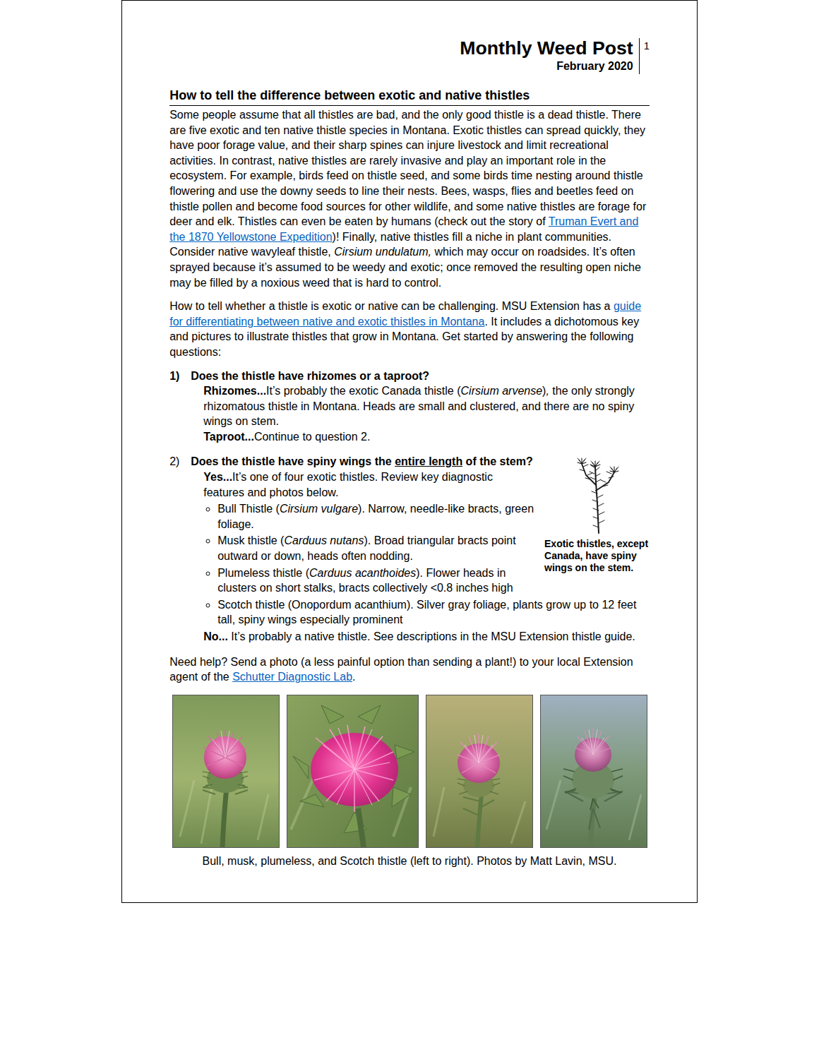Monthly Weed Post
February 2020
1
How to tell the difference between exotic and native thistles
Some people assume that all thistles are bad, and the only good thistle is a dead thistle. There are five exotic and ten native thistle species in Montana. Exotic thistles can spread quickly, they have poor forage value, and their sharp spines can injure livestock and limit recreational activities. In contrast, native thistles are rarely invasive and play an important role in the ecosystem. For example, birds feed on thistle seed, and some birds time nesting around thistle flowering and use the downy seeds to line their nests. Bees, wasps, flies and beetles feed on thistle pollen and become food sources for other wildlife, and some native thistles are forage for deer and elk. Thistles can even be eaten by humans (check out the story of Truman Evert and the 1870 Yellowstone Expedition)! Finally, native thistles fill a niche in plant communities. Consider native wavyleaf thistle, Cirsium undulatum, which may occur on roadsides. It’s often sprayed because it’s assumed to be weedy and exotic; once removed the resulting open niche may be filled by a noxious weed that is hard to control.
How to tell whether a thistle is exotic or native can be challenging. MSU Extension has a guide for differentiating between native and exotic thistles in Montana. It includes a dichotomous key and pictures to illustrate thistles that grow in Montana. Get started by answering the following questions:
1) Does the thistle have rhizomes or a taproot?
Rhizomes... It’s probably the exotic Canada thistle (Cirsium arvense), the only strongly rhizomatous thistle in Montana. Heads are small and clustered, and there are no spiny wings on stem.
Taproot... Continue to question 2.
2)
Exotic thistles, except Canada, have spiny wings on the stem.
Does the thistle have spiny wings the entire length of the stem?
Yes... It’s one of four exotic thistles. Review key diagnostic features and photos below.
Bull Thistle (Cirsium vulgare). Narrow, needle-like bracts, green foliage.
Musk thistle (Carduus nutans). Broad triangular bracts point outward or down, heads often nodding.
Plumeless thistle (Carduus acanthoides). Flower heads in clusters on short stalks, bracts collectively <0.8 inches high
Scotch thistle (Onopordum acanthium). Silver gray foliage, plants grow up to 12 feet tall, spiny wings especially prominent
No... It’s probably a native thistle. See descriptions in the MSU Extension thistle guide.
Need help? Send a photo (a less painful option than sending a plant!) to your local Extension agent of the Schutter Diagnostic Lab.
Bull, musk, plumeless, and Scotch thistle (left to right). Photos by Matt Lavin, MSU.